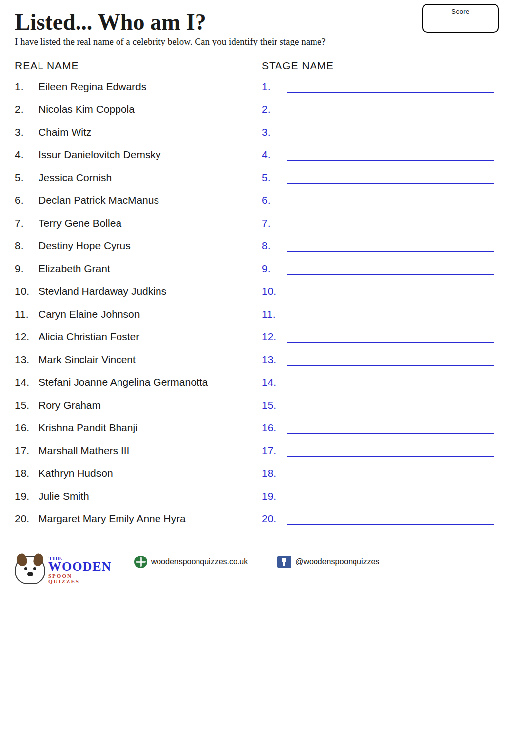Score
Listed... Who am I?
I have listed the real name of a celebrity below. Can you identify their stage name?
Real Name
Stage Name
1. Eileen Regina Edwards 1.
2. Nicolas Kim Coppola 2.
3. Chaim Witz 3.
4. Issur Danielovitch Demsky 4.
5. Jessica Cornish 5.
6. Declan Patrick MacManus 6.
7. Terry Gene Bollea 7.
8. Destiny Hope Cyrus 8.
9. Elizabeth Grant 9.
10. Stevland Hardaway Judkins 10.
11. Caryn Elaine Johnson 11.
12. Alicia Christian Foster 12.
13. Mark Sinclair Vincent 13.
14. Stefani Joanne Angelina Germanotta 14.
15. Rory Graham 15.
16. Krishna Pandit Bhanji 16.
17. Marshall Mathers III 17.
18. Kathryn Hudson 18.
19. Julie Smith 19.
20. Margaret Mary Emily Anne Hyra 20.
THE WOODEN SPOON QUIZZES
woodenspoonquizzes.co.uk
@woodenspoonquizzes